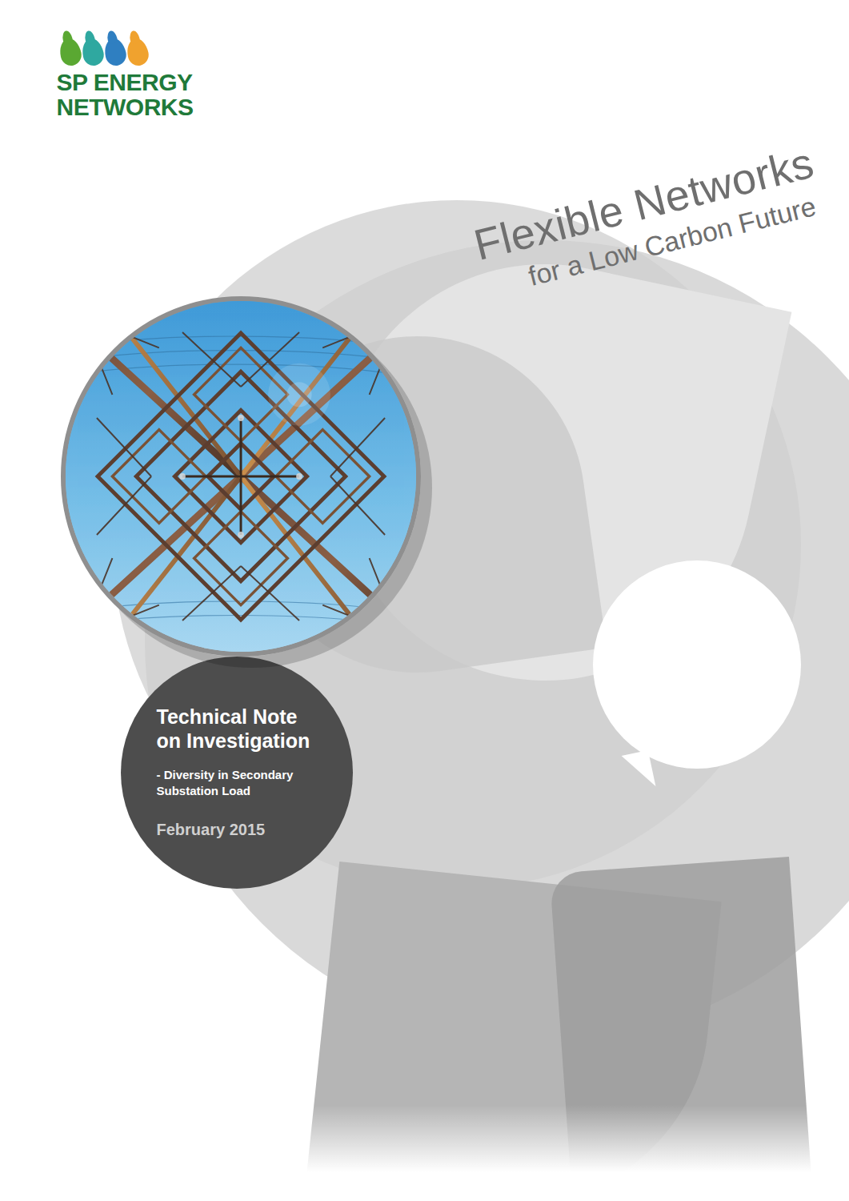SP ENERGY
NETWORKS
Flexible Networks
for a Low Carbon Future
Technical Note
on Investigation
- Diversity in Secondary
Substation Load
February 2015